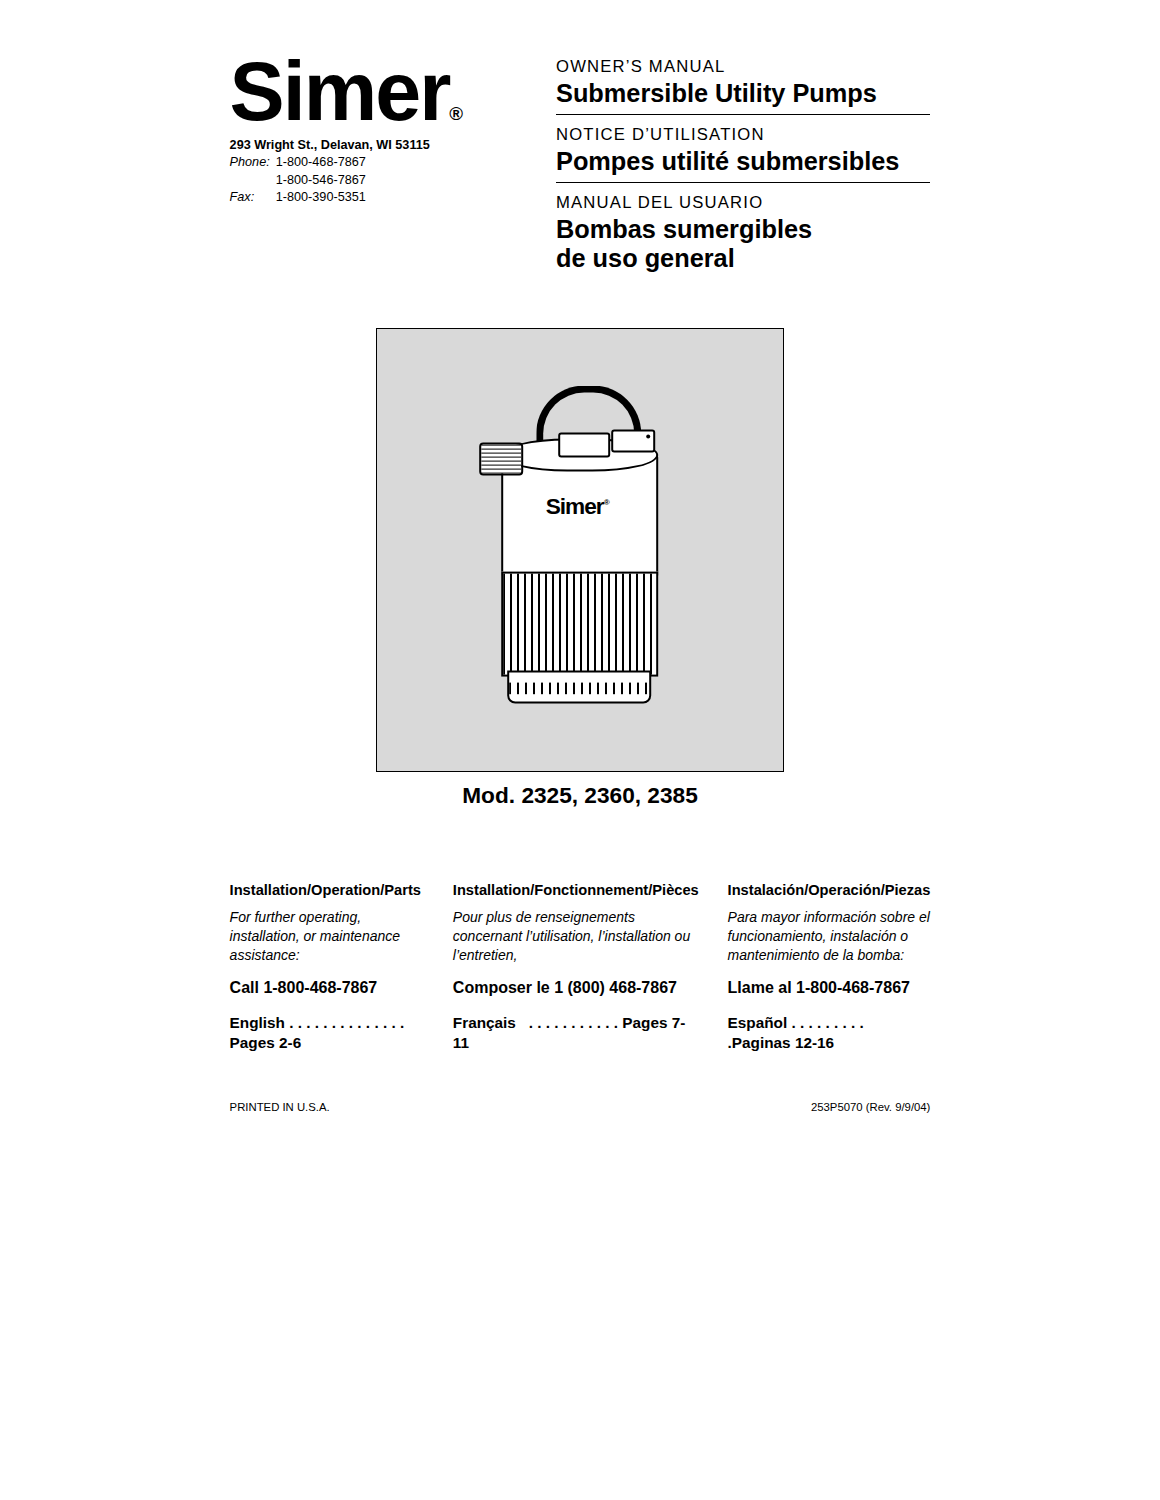Simer®
293 Wright St., Delavan, WI 53115
| Phone: | 1-800-468-7867 |
| | 1-800-546-7867 |
| Fax: | 1-800-390-5351 |
OWNER’S MANUAL
Submersible Utility Pumps
NOTICE D’UTILISATION
Pompes utilité submersibles
MANUAL DEL USUARIO
Bombas sumergibles
de uso general
Simer®
Mod. 2325, 2360, 2385
Installation/Operation/Parts
For further operating, installation, or maintenance assistance:
Call 1-800-468-7867
English . . . . . . . . . . . . . . Pages 2-6
Installation/Fonctionnement/Pièces
Pour plus de renseignements concernant l’utilisation, l’installation ou l’entretien,
Composer le 1 (800) 468-7867
Français . . . . . . . . . . . Pages 7-11
Instalación/Operación/Piezas
Para mayor información sobre el funcionamiento, instalación o mantenimiento de la bomba:
Llame al 1-800-468-7867
Español . . . . . . . . . .Paginas 12-16
PRINTED IN U.S.A.
253P5070 (Rev. 9/9/04)